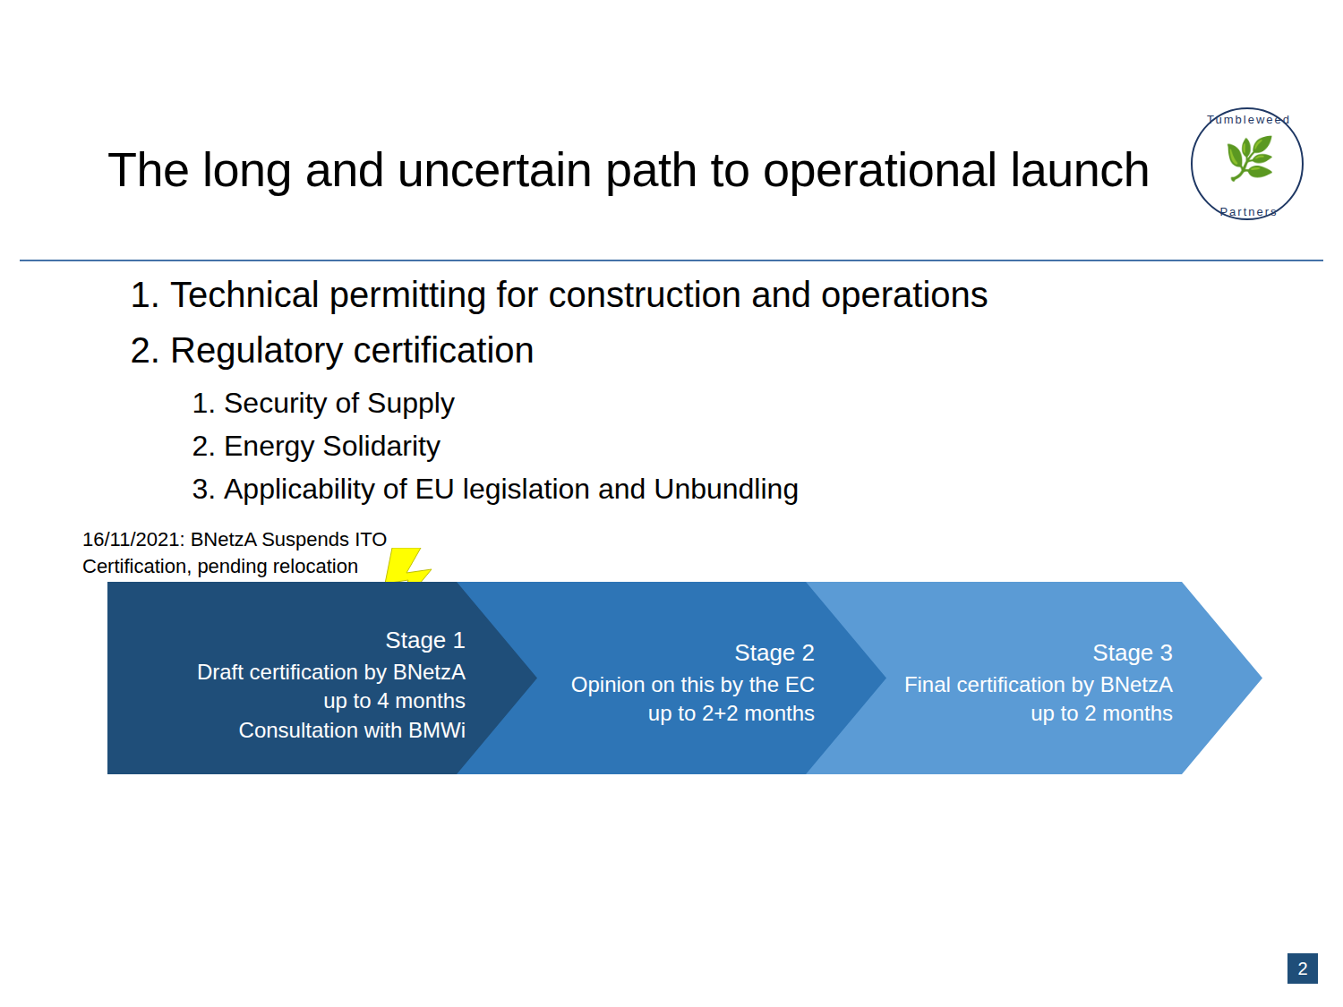The long and uncertain path to operational launch
Tumbleweed
🌿
Partners
Technical permitting for construction and operations
Regulatory certification
Security of Supply
Energy Solidarity
Applicability of EU legislation and Unbundling
16/11/2021: BNetzA Suspends ITO Certification, pending relocation
Stage 1 Draft certification by BNetzA
up to 4 months
Consultation with BMWi
Stage 2 Opinion on this by the EC
up to 2+2 months
Stage 3 Final certification by BNetzA
up to 2 months
2